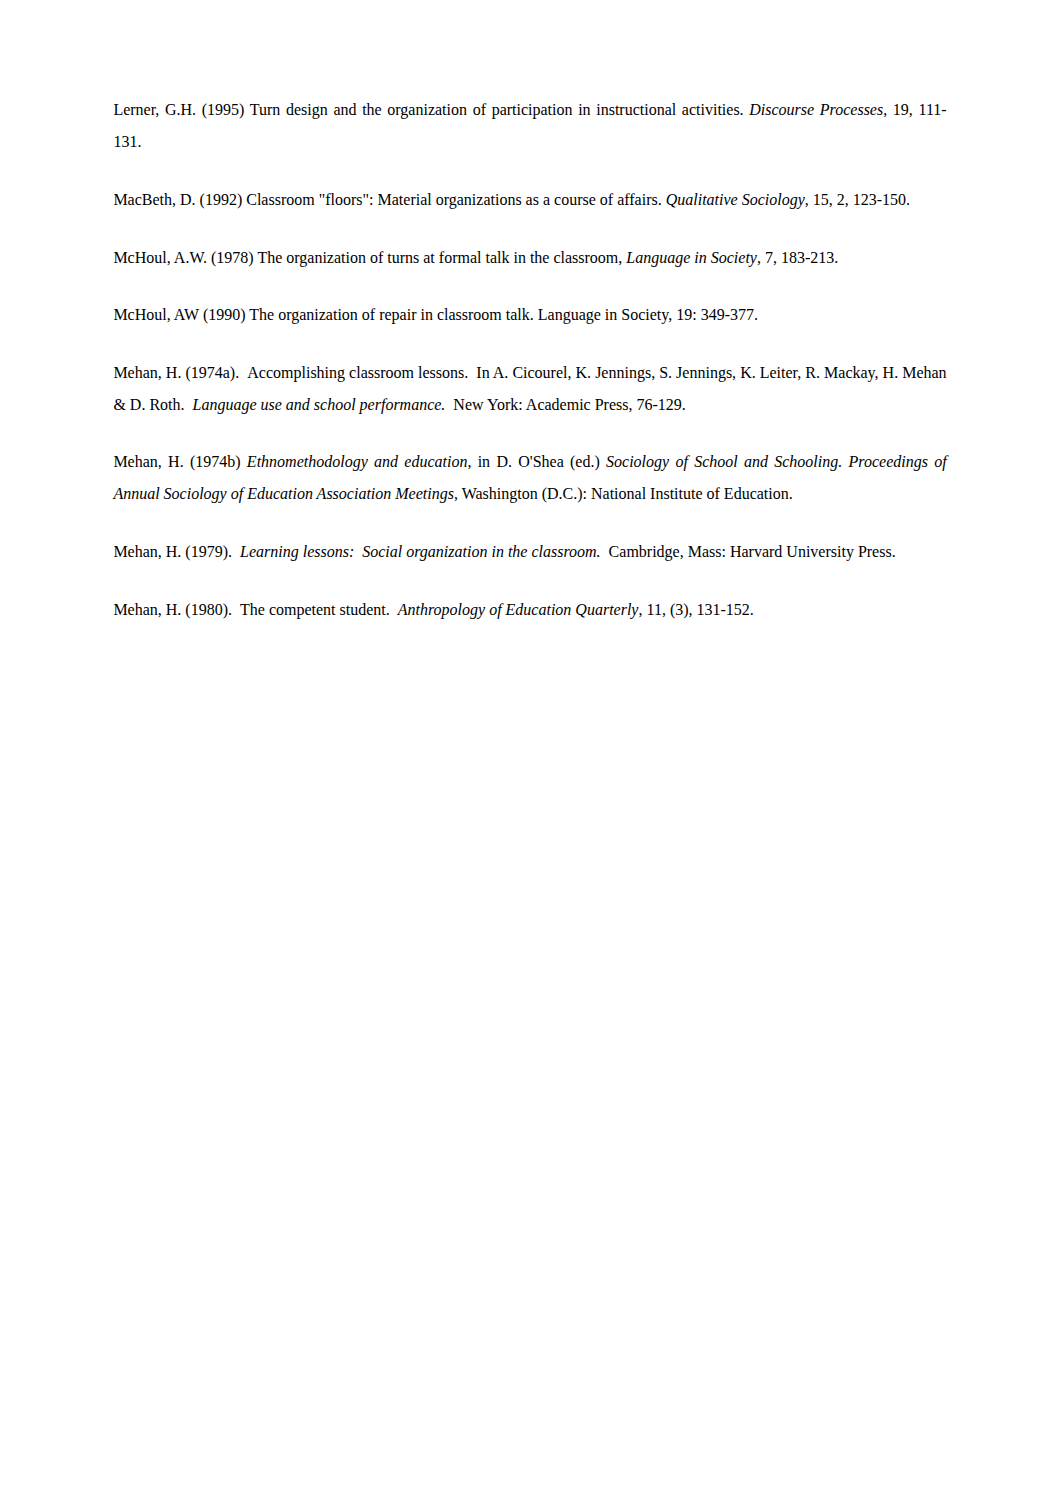Lerner, G.H. (1995) Turn design and the organization of participation in instructional activities. Discourse Processes, 19, 111-131.
MacBeth, D. (1992) Classroom "floors": Material organizations as a course of affairs. Qualitative Sociology, 15, 2, 123-150.
McHoul, A.W. (1978) The organization of turns at formal talk in the classroom, Language in Society, 7, 183-213.
McHoul, AW (1990) The organization of repair in classroom talk. Language in Society, 19: 349-377.
Mehan, H. (1974a). Accomplishing classroom lessons. In A. Cicourel, K. Jennings, S. Jennings, K. Leiter, R. Mackay, H. Mehan & D. Roth. Language use and school performance. New York: Academic Press, 76-129.
Mehan, H. (1974b) Ethnomethodology and education, in D. O'Shea (ed.) Sociology of School and Schooling. Proceedings of Annual Sociology of Education Association Meetings, Washington (D.C.): National Institute of Education.
Mehan, H. (1979). Learning lessons: Social organization in the classroom. Cambridge, Mass: Harvard University Press.
Mehan, H. (1980). The competent student. Anthropology of Education Quarterly, 11, (3), 131-152.